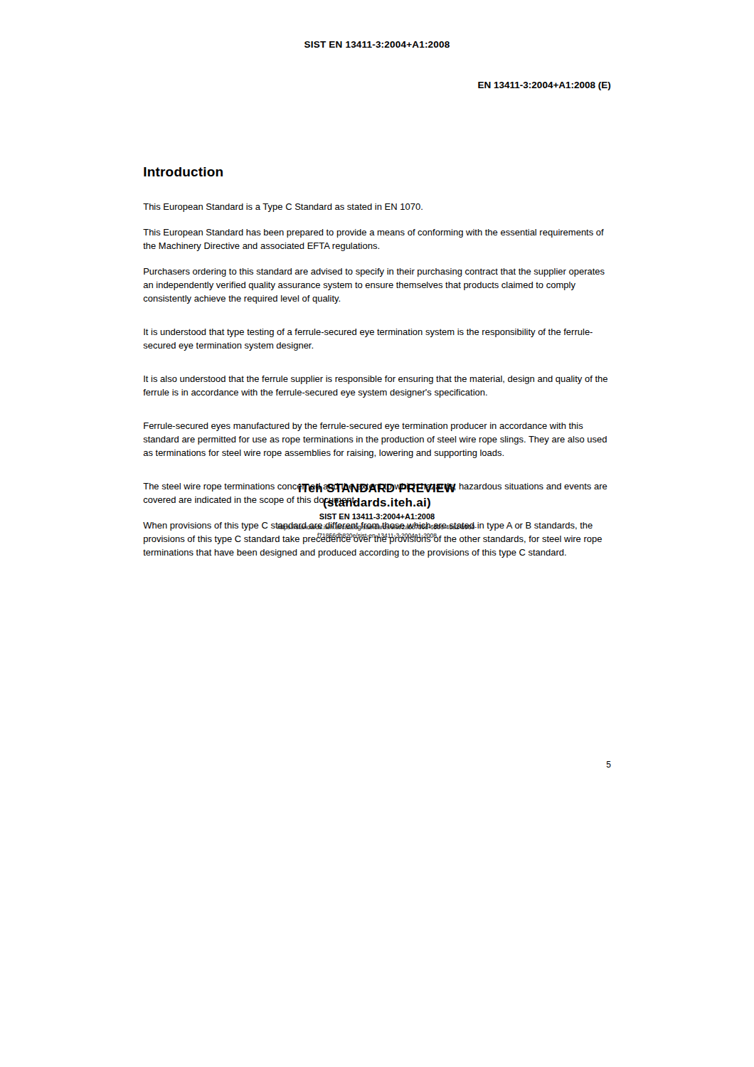SIST EN 13411-3:2004+A1:2008
EN 13411-3:2004+A1:2008 (E)
Introduction
This European Standard is a Type C Standard as stated in EN 1070.
This European Standard has been prepared to provide a means of conforming with the essential requirements of the Machinery Directive and associated EFTA regulations.
Purchasers ordering to this standard are advised to specify in their purchasing contract that the supplier operates an independently verified quality assurance system to ensure themselves that products claimed to comply consistently achieve the required level of quality.
It is understood that type testing of a ferrule-secured eye termination system is the responsibility of the ferrule-secured eye termination system designer.
It is also understood that the ferrule supplier is responsible for ensuring that the material, design and quality of the ferrule is in accordance with the ferrule-secured eye system designer's specification.
Ferrule-secured eyes manufactured by the ferrule-secured eye termination producer in accordance with this standard are permitted for use as rope terminations in the production of steel wire rope slings. They are also used as terminations for steel wire rope assemblies for raising, lowering and supporting loads.
The steel wire rope terminations concerned and the extent to which hazards, hazardous situations and events are covered are indicated in the scope of this document.
When provisions of this type C standard are different from those which are stated in type A or B standards, the provisions of this type C standard take precedence over the provisions of the other standards, for steel wire rope terminations that have been designed and produced according to the provisions of this type C standard.
iTeh STANDARD PREVIEW
(standards.iteh.ai)
SIST EN 13411-3:2004+A1:2008
https://standards.iteh.ai/catalog/standards/sist/2a5c738d-6536-45a2-b960-
f71856db820e/sist-en-13411-3-2004a1-2008
5